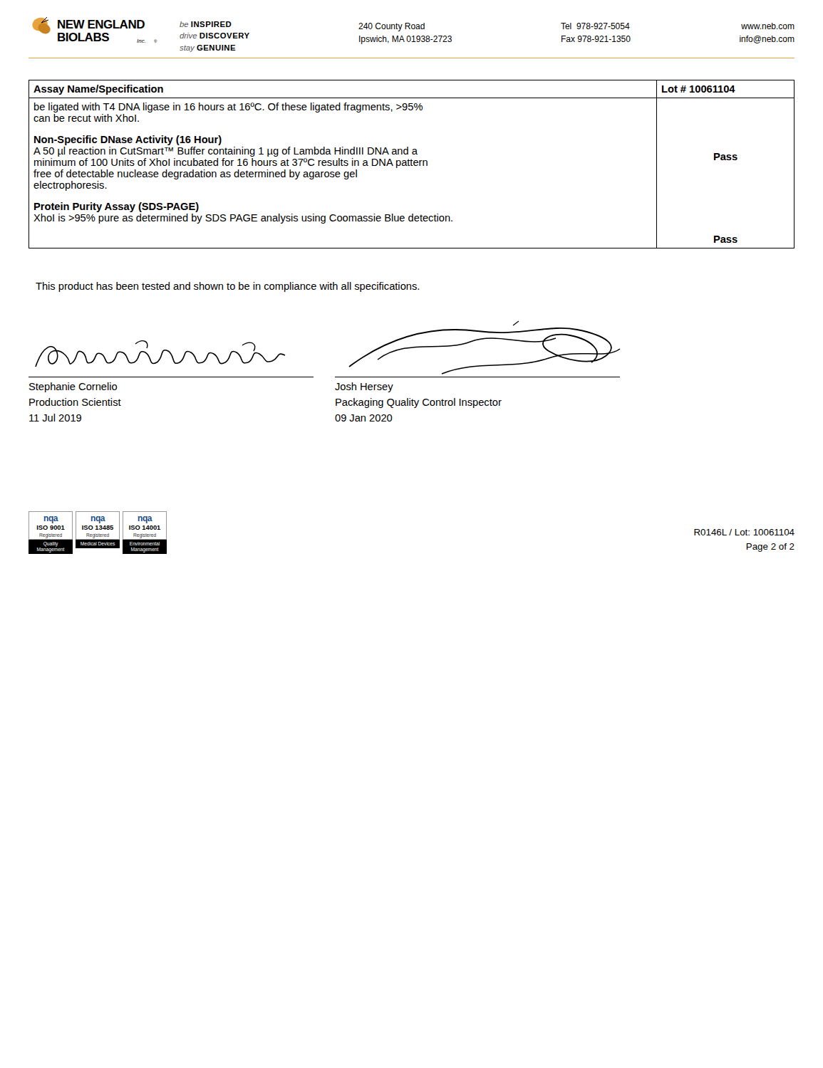NEW ENGLAND BIOLABS Inc. ®
be INSPIRED
drive DISCOVERY
stay GENUINE
240 County Road
Ipswich, MA 01938-2723
Tel 978-927-5054
Fax 978-921-1350
www.neb.com
info@neb.com
| Assay Name/Specification | Lot # 10061104 |
| --- | --- |
| be ligated with T4 DNA ligase in 16 hours at 16ºC. Of these ligated fragments, >95% can be recut with XhoI. Non-Specific DNase Activity (16 Hour) A 50 µl reaction in CutSmart™ Buffer containing 1 µg of Lambda HindIII DNA and a minimum of 100 Units of XhoI incubated for 16 hours at 37ºC results in a DNA pattern free of detectable nuclease degradation as determined by agarose gel electrophoresis. Protein Purity Assay (SDS-PAGE) XhoI is >95% pure as determined by SDS PAGE analysis using Coomassie Blue detection. | Pass Pass |
This product has been tested and shown to be in compliance with all specifications.
Stephanie Cornelio
Production Scientist
11 Jul 2019
Josh Hersey
Packaging Quality Control Inspector
09 Jan 2020
nqa ISO 9001 Registered
Quality
Management
nqa ISO 13485 Registered
Medical Devices
nqa ISO 14001 Registered
Environmental
Management
R0146L / Lot: 10061104
Page 2 of 2